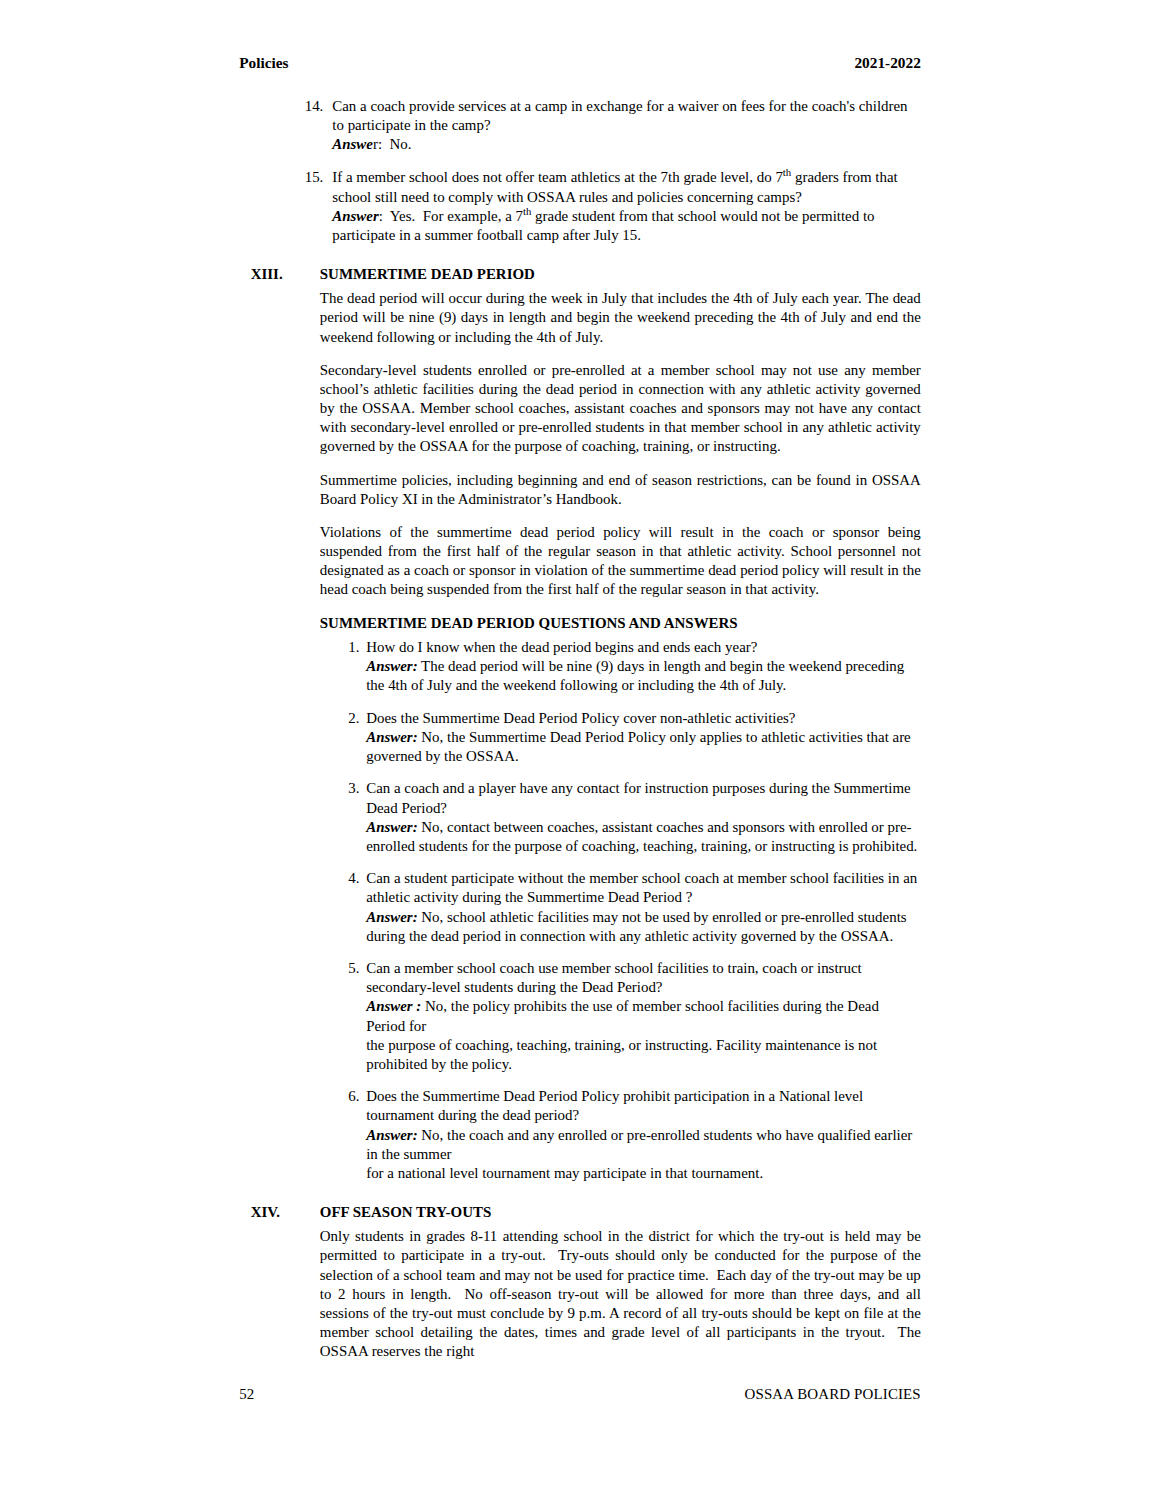Policies
2021-2022
14.
Can a coach provide services at a camp in exchange for a waiver on fees for the coach's children to participate in the camp?
Answer: No.
15.
If a member school does not offer team athletics at the 7th grade level, do 7th graders from that school still need to comply with OSSAA rules and policies concerning camps?
Answer: Yes. For example, a 7th grade student from that school would not be permitted to participate in a summer football camp after July 15.
XIII.
SUMMERTIME DEAD PERIOD
The dead period will occur during the week in July that includes the 4th of July each year. The dead period will be nine (9) days in length and begin the weekend preceding the 4th of July and end the weekend following or including the 4th of July.
Secondary-level students enrolled or pre-enrolled at a member school may not use any member school’s athletic facilities during the dead period in connection with any athletic activity governed by the OSSAA. Member school coaches, assistant coaches and sponsors may not have any contact with secondary-level enrolled or pre-enrolled students in that member school in any athletic activity governed by the OSSAA for the purpose of coaching, training, or instructing.
Summertime policies, including beginning and end of season restrictions, can be found in OSSAA Board Policy XI in the Administrator’s Handbook.
Violations of the summertime dead period policy will result in the coach or sponsor being suspended from the first half of the regular season in that athletic activity. School personnel not designated as a coach or sponsor in violation of the summertime dead period policy will result in the head coach being suspended from the first half of the regular season in that activity.
SUMMERTIME DEAD PERIOD QUESTIONS AND ANSWERS
1.
How do I know when the dead period begins and ends each year?
Answer: The dead period will be nine (9) days in length and begin the weekend preceding the 4th of July and the weekend following or including the 4th of July.
2.
Does the Summertime Dead Period Policy cover non-athletic activities?
Answer: No, the Summertime Dead Period Policy only applies to athletic activities that are governed by the OSSAA.
3.
Can a coach and a player have any contact for instruction purposes during the Summertime Dead Period?
Answer: No, contact between coaches, assistant coaches and sponsors with enrolled or pre-enrolled students for the purpose of coaching, teaching, training, or instructing is prohibited.
4.
Can a student participate without the member school coach at member school facilities in an athletic activity during the Summertime Dead Period ?
Answer: No, school athletic facilities may not be used by enrolled or pre-enrolled students during the dead period in connection with any athletic activity governed by the OSSAA.
5.
Can a member school coach use member school facilities to train, coach or instruct secondary-level students during the Dead Period?
Answer : No, the policy prohibits the use of member school facilities during the Dead Period for
the purpose of coaching, teaching, training, or instructing. Facility maintenance is not prohibited by the policy.
6.
Does the Summertime Dead Period Policy prohibit participation in a National level tournament during the dead period?
Answer: No, the coach and any enrolled or pre-enrolled students who have qualified earlier in the summer
for a national level tournament may participate in that tournament.
XIV.
OFF SEASON TRY-OUTS
Only students in grades 8-11 attending school in the district for which the try-out is held may be permitted to participate in a try-out. Try-outs should only be conducted for the purpose of the selection of a school team and may not be used for practice time. Each day of the try-out may be up to 2 hours in length. No off-season try-out will be allowed for more than three days, and all sessions of the try-out must conclude by 9 p.m. A record of all try-outs should be kept on file at the member school detailing the dates, times and grade level of all participants in the tryout. The OSSAA reserves the right
52
OSSAA BOARD POLICIES